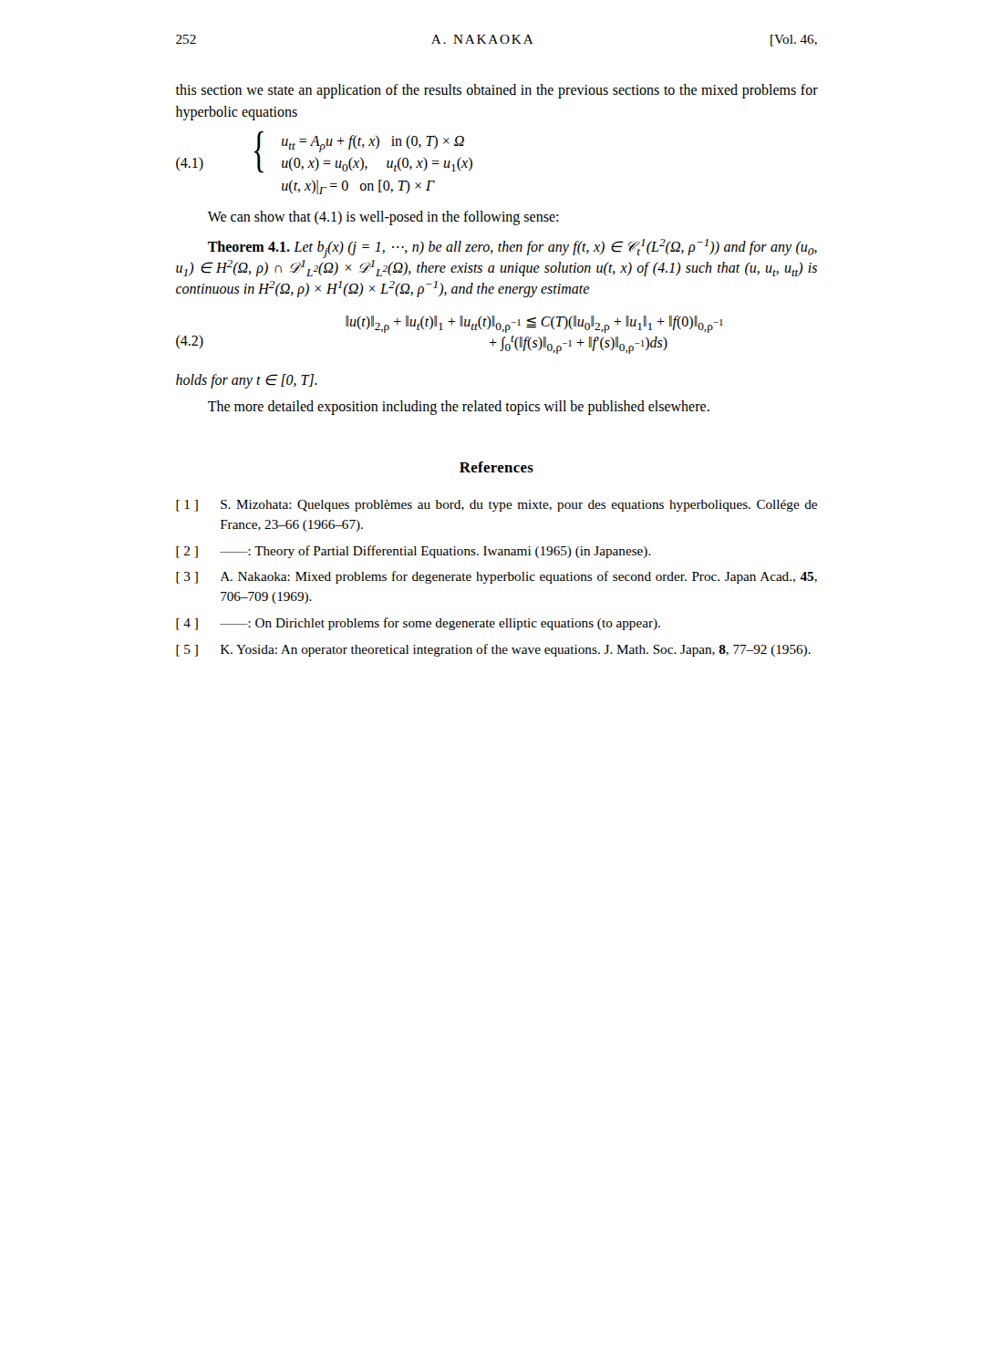252 A. Nakaoka [Vol. 46,
this section we state an application of the results obtained in the previous sections to the mixed problems for hyperbolic equations
(4.1)
{ utt = Aρu + f(t, x) in (0, T) × Ω u(0, x) = u0(x), ut(0, x) = u1(x) u(t, x)|Γ = 0 on [0, T) × Γ
We can show that (4.1) is well-posed in the following sense:
Theorem 4.1. Let bj(x) (j = 1, ⋯, n) be all zero, then for any f(t, x) ∈ 𝒞t1(L2(Ω, ρ−1)) and for any (u0, u1) ∈ H2(Ω, ρ) ∩ 𝒟1L2(Ω) × 𝒟1L2(Ω), there exists a unique solution u(t, x) of (4.1) such that (u, ut, utt) is continuous in H2(Ω, ρ) × H1(Ω) × L2(Ω, ρ−1), and the energy estimate
(4.2)
‖u(t)‖2,ρ + ‖ut(t)‖1 + ‖utt(t)‖0,ρ−1 ≦ C(T)(‖u0‖2,ρ + ‖u1‖1 + ‖f(0)‖0,ρ−1 + ∫0t(‖f(s)‖0,ρ−1 + ‖f′(s)‖0,ρ−1)ds)
holds for any t ∈ [0, T].
The more detailed exposition including the related topics will be published elsewhere.
References
[ 1 ] S. Mizohata: Quelques problèmes au bord, du type mixte, pour des equations hyperboliques. Collége de France, 23–66 (1966–67).
[ 2 ] ——: Theory of Partial Differential Equations. Iwanami (1965) (in Japanese).
[ 3 ] A. Nakaoka: Mixed problems for degenerate hyperbolic equations of second order. Proc. Japan Acad., 45, 706–709 (1969).
[ 4 ] ——: On Dirichlet problems for some degenerate elliptic equations (to appear).
[ 5 ] K. Yosida: An operator theoretical integration of the wave equations. J. Math. Soc. Japan, 8, 77–92 (1956).